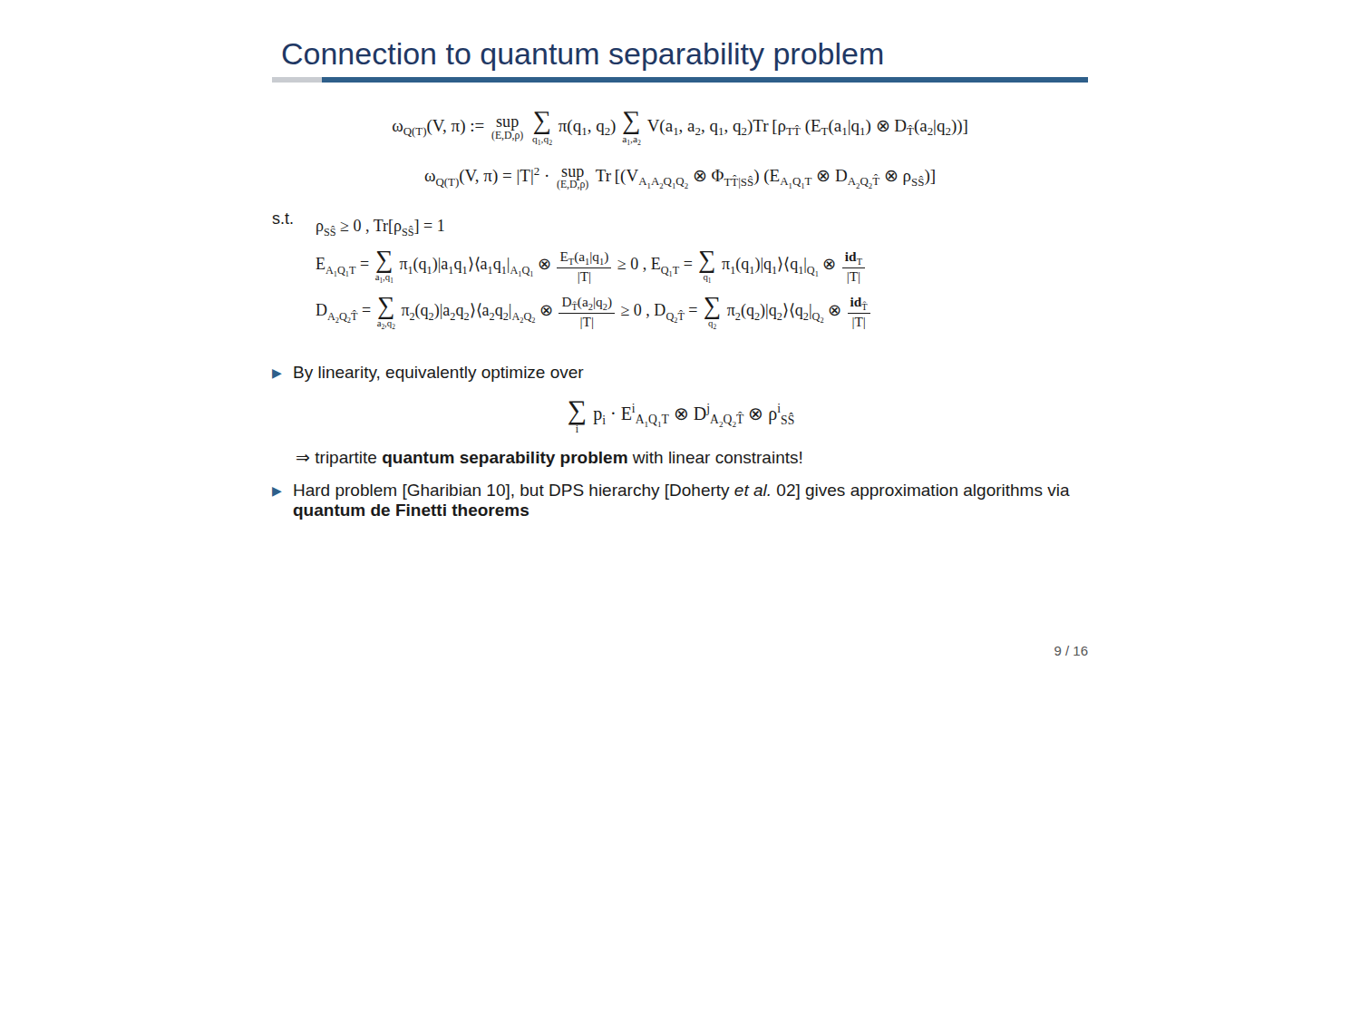Connection to quantum separability problem
ωQ(T)(V, π) := sup(E,D,ρ) ∑q1,q2 π(q1, q2) ∑a1,a2 V(a1, a2, q1, q2)Tr [ρTT̂ (ET(a1|q1) ⊗ DT̂(a2|q2))]
ωQ(T)(V, π) = |T|2 · sup(E,D,ρ) Tr [(VA1A2Q1Q2 ⊗ ΦTT̂|SŜ) (EA1Q1T ⊗ DA2Q2T̂ ⊗ ρSŜ)]
s.t.
ρSŜ ≥ 0 , Tr[ρSŜ] = 1
EA1Q1T = ∑a1,q1 π1(q1)|a1q1⟩⟨a1q1|A1Q1 ⊗ ET(a1|q1)|T| ≥ 0 , EQ1T = ∑q1 π1(q1)|q1⟩⟨q1|Q1 ⊗ idT|T|
DA2Q2T̂ = ∑a2,q2 π2(q2)|a2q2⟩⟨a2q2|A2Q2 ⊗ DT̂(a2|q2)|T| ≥ 0 , DQ2T̂ = ∑q2 π2(q2)|q2⟩⟨q2|Q2 ⊗ idT̂|T|
▶ By linearity, equivalently optimize over
∑i pi · EiA1Q1T ⊗ DjA2Q2T̂ ⊗ ρiSŜ
⇒ tripartite quantum separability problem with linear constraints!
▶ Hard problem [Gharibian 10], but DPS hierarchy [Doherty et al. 02] gives approximation algorithms via quantum de Finetti theorems
9 / 16